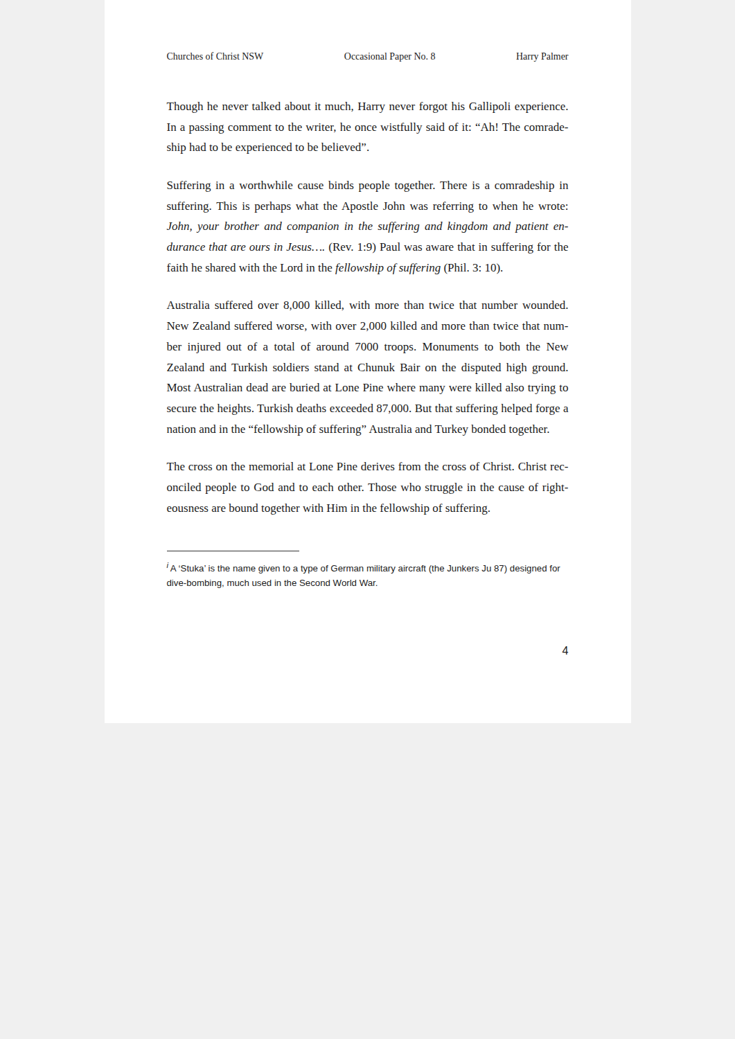Churches of Christ NSW Occasional Paper No. 8 Harry Palmer
Though he never talked about it much, Harry never forgot his Gallipoli experience. In a passing comment to the writer, he once wistfully said of it: “Ah! The comradeship had to be experienced to be believed”.
Suffering in a worthwhile cause binds people together. There is a comradeship in suffering. This is perhaps what the Apostle John was referring to when he wrote: John, your brother and companion in the suffering and kingdom and patient endurance that are ours in Jesus…. (Rev. 1:9) Paul was aware that in suffering for the faith he shared with the Lord in the fellowship of suffering (Phil. 3: 10).
Australia suffered over 8,000 killed, with more than twice that number wounded. New Zealand suffered worse, with over 2,000 killed and more than twice that number injured out of a total of around 7000 troops. Monuments to both the New Zealand and Turkish soldiers stand at Chunuk Bair on the disputed high ground. Most Australian dead are buried at Lone Pine where many were killed also trying to secure the heights. Turkish deaths exceeded 87,000. But that suffering helped forge a nation and in the “fellowship of suffering” Australia and Turkey bonded together.
The cross on the memorial at Lone Pine derives from the cross of Christ. Christ reconciled people to God and to each other. Those who struggle in the cause of righteousness are bound together with Him in the fellowship of suffering.
i A ‘Stuka’ is the name given to a type of German military aircraft (the Junkers Ju 87) designed for dive-bombing, much used in the Second World War.
4